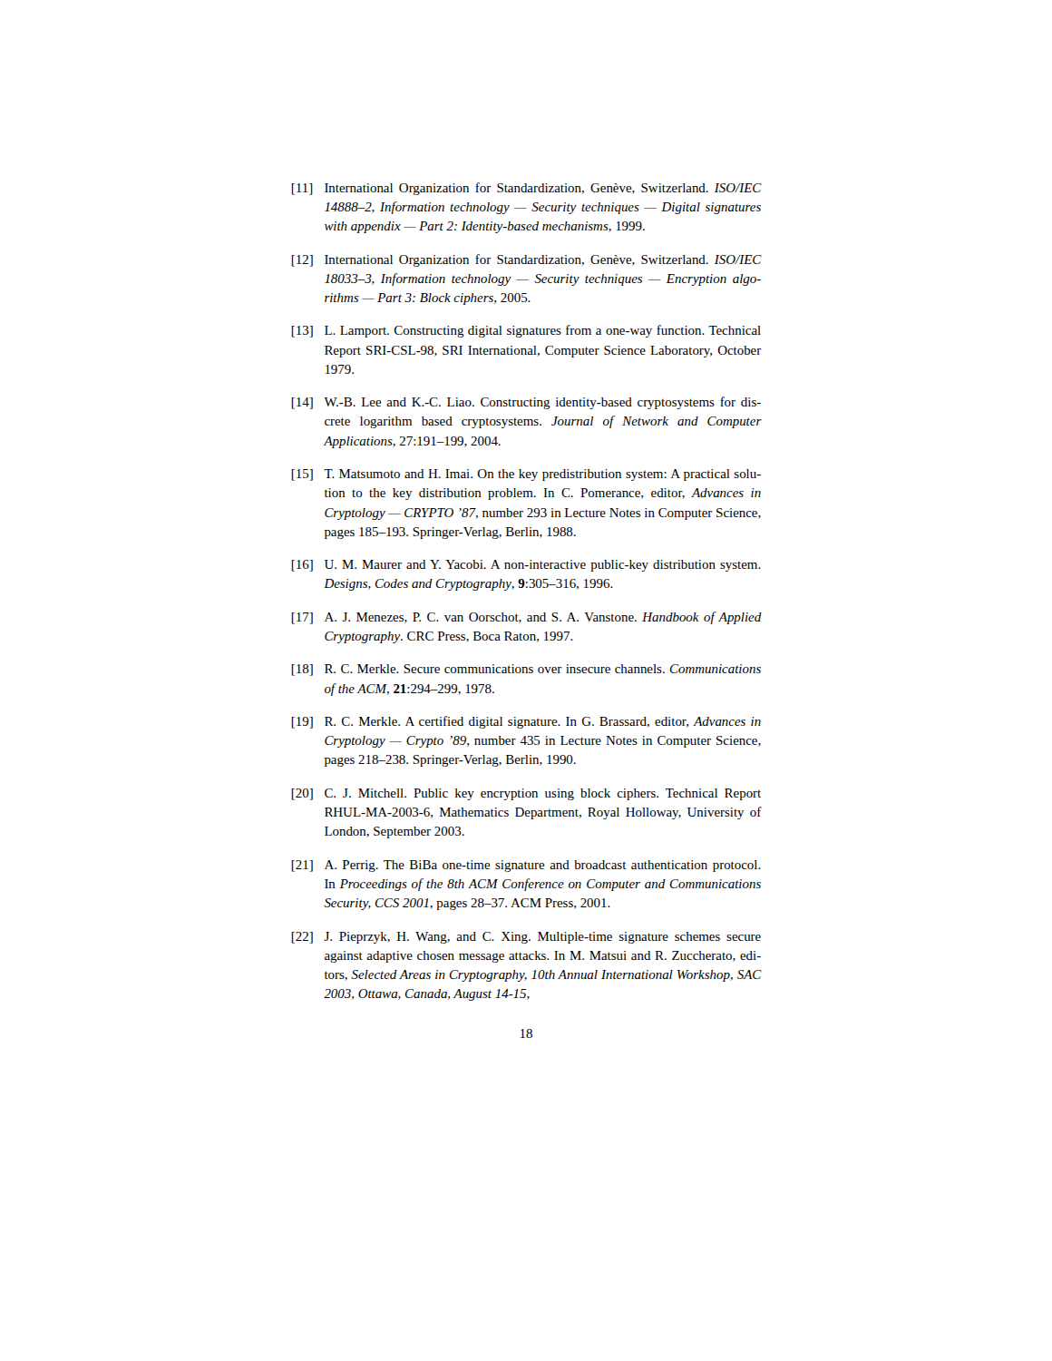[11] International Organization for Standardization, Genève, Switzerland. ISO/IEC 14888–2, Information technology — Security techniques — Digital signatures with appendix — Part 2: Identity-based mechanisms, 1999.
[12] International Organization for Standardization, Genève, Switzerland. ISO/IEC 18033–3, Information technology — Security techniques — Encryption algorithms — Part 3: Block ciphers, 2005.
[13] L. Lamport. Constructing digital signatures from a one-way function. Technical Report SRI-CSL-98, SRI International, Computer Science Laboratory, October 1979.
[14] W.-B. Lee and K.-C. Liao. Constructing identity-based cryptosystems for discrete logarithm based cryptosystems. Journal of Network and Computer Applications, 27:191–199, 2004.
[15] T. Matsumoto and H. Imai. On the key predistribution system: A practical solution to the key distribution problem. In C. Pomerance, editor, Advances in Cryptology — CRYPTO ’87, number 293 in Lecture Notes in Computer Science, pages 185–193. Springer-Verlag, Berlin, 1988.
[16] U. M. Maurer and Y. Yacobi. A non-interactive public-key distribution system. Designs, Codes and Cryptography, 9:305–316, 1996.
[17] A. J. Menezes, P. C. van Oorschot, and S. A. Vanstone. Handbook of Applied Cryptography. CRC Press, Boca Raton, 1997.
[18] R. C. Merkle. Secure communications over insecure channels. Communications of the ACM, 21:294–299, 1978.
[19] R. C. Merkle. A certified digital signature. In G. Brassard, editor, Advances in Cryptology — Crypto ’89, number 435 in Lecture Notes in Computer Science, pages 218–238. Springer-Verlag, Berlin, 1990.
[20] C. J. Mitchell. Public key encryption using block ciphers. Technical Report RHUL-MA-2003-6, Mathematics Department, Royal Holloway, University of London, September 2003.
[21] A. Perrig. The BiBa one-time signature and broadcast authentication protocol. In Proceedings of the 8th ACM Conference on Computer and Communications Security, CCS 2001, pages 28–37. ACM Press, 2001.
[22] J. Pieprzyk, H. Wang, and C. Xing. Multiple-time signature schemes secure against adaptive chosen message attacks. In M. Matsui and R. Zuccherato, editors, Selected Areas in Cryptography, 10th Annual International Workshop, SAC 2003, Ottawa, Canada, August 14-15,
18